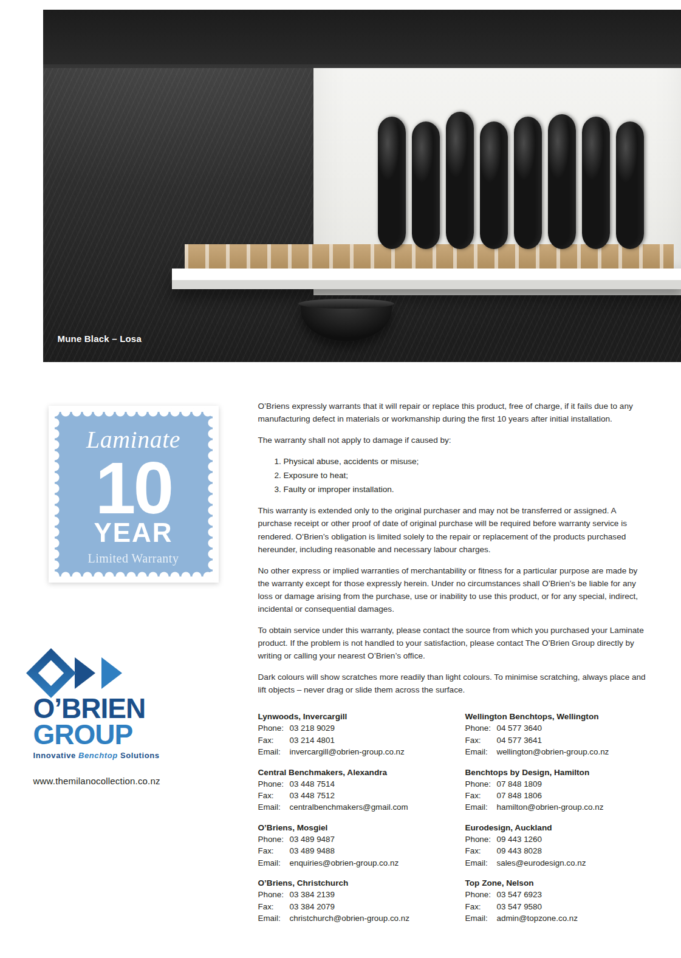Mune Black – Losa
Laminate
10
YEAR
Limited Warranty
O’BRIEN
GROUP
Innovative Benchtop Solutions
www.themilanocollection.co.nz
O’Briens expressly warrants that it will repair or replace this product, free of charge, if it fails due to any manufacturing defect in materials or workmanship during the first 10 years after initial installation.
The warranty shall not apply to damage if caused by:
Physical abuse, accidents or misuse;
Exposure to heat;
Faulty or improper installation.
This warranty is extended only to the original purchaser and may not be transferred or assigned. A purchase receipt or other proof of date of original purchase will be required before warranty service is rendered. O’Brien’s obligation is limited solely to the repair or replacement of the products purchased hereunder, including reasonable and necessary labour charges.
No other express or implied warranties of merchantability or fitness for a particular purpose are made by the warranty except for those expressly herein. Under no circumstances shall O’Brien’s be liable for any loss or damage arising from the purchase, use or inability to use this product, or for any special, indirect, incidental or consequential damages.
To obtain service under this warranty, please contact the source from which you purchased your Laminate product. If the problem is not handled to your satisfaction, please contact The O’Brien Group directly by writing or calling your nearest O’Brien’s office.
Dark colours will show scratches more readily than light colours. To minimise scratching, always place and lift objects – never drag or slide them across the surface.
Lynwoods, Invercargill
| Phone: | 03 218 9029 |
| Fax: | 03 214 4801 |
| Email: | invercargill@obrien-group.co.nz |
Central Benchmakers, Alexandra
| Phone: | 03 448 7514 |
| Fax: | 03 448 7512 |
| Email: | centralbenchmakers@gmail.com |
O’Briens, Mosgiel
| Phone: | 03 489 9487 |
| Fax: | 03 489 9488 |
| Email: | enquiries@obrien-group.co.nz |
O’Briens, Christchurch
| Phone: | 03 384 2139 |
| Fax: | 03 384 2079 |
| Email: | christchurch@obrien-group.co.nz |
Wellington Benchtops, Wellington
| Phone: | 04 577 3640 |
| Fax: | 04 577 3641 |
| Email: | wellington@obrien-group.co.nz |
Benchtops by Design, Hamilton
| Phone: | 07 848 1809 |
| Fax: | 07 848 1806 |
| Email: | hamilton@obrien-group.co.nz |
Eurodesign, Auckland
| Phone: | 09 443 1260 |
| Fax: | 09 443 8028 |
| Email: | sales@eurodesign.co.nz |
Top Zone, Nelson
| Phone: | 03 547 6923 |
| Fax: | 03 547 9580 |
| Email: | admin@topzone.co.nz |